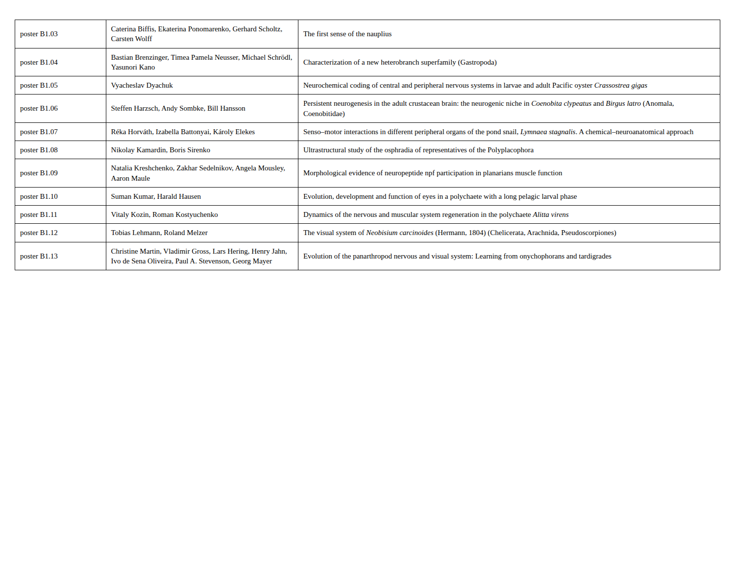| poster B1.03 | Caterina Biffis, Ekaterina Ponomarenko, Gerhard Scholtz, Carsten Wolff | The first sense of the nauplius |
| poster B1.04 | Bastian Brenzinger, Timea Pamela Neusser, Michael Schrödl, Yasunori Kano | Characterization of a new heterobranch superfamily (Gastropoda) |
| poster B1.05 | Vyacheslav Dyachuk | Neurochemical coding of central and peripheral nervous systems in larvae and adult Pacific oyster Crassostrea gigas |
| poster B1.06 | Steffen Harzsch, Andy Sombke, Bill Hansson | Persistent neurogenesis in the adult crustacean brain: the neurogenic niche in Coenobita clypeatus and Birgus latro (Anomala, Coenobitidae) |
| poster B1.07 | Réka Horváth, Izabella Battonyai, Károly Elekes | Senso–motor interactions in different peripheral organs of the pond snail, Lymnaea stagnalis . A chemical–neuroanatomical approach |
| poster B1.08 | Nikolay Kamardin, Boris Sirenko | Ultrastructural study of the osphradia of representatives of the Polyplacophora |
| poster B1.09 | Natalia Kreshchenko, Zakhar Sedelnikov, Angela Mousley, Aaron Maule | Morphological evidence of neuropeptide npf participation in planarians muscle function |
| poster B1.10 | Suman Kumar, Harald Hausen | Evolution, development and function of eyes in a polychaete with a long pelagic larval phase |
| poster B1.11 | Vitaly Kozin, Roman Kostyuchenko | Dynamics of the nervous and muscular system regeneration in the polychaete Alitta virens |
| poster B1.12 | Tobias Lehmann, Roland Melzer | The visual system of Neobisium carcinoides (Hermann, 1804) (Chelicerata, Arachnida, Pseudoscorpiones) |
| poster B1.13 | Christine Martin, Vladimir Gross, Lars Hering, Henry Jahn, Ivo de Sena Oliveira, Paul A. Stevenson, Georg Mayer | Evolution of the panarthropod nervous and visual system: Learning from onychophorans and tardigrades |